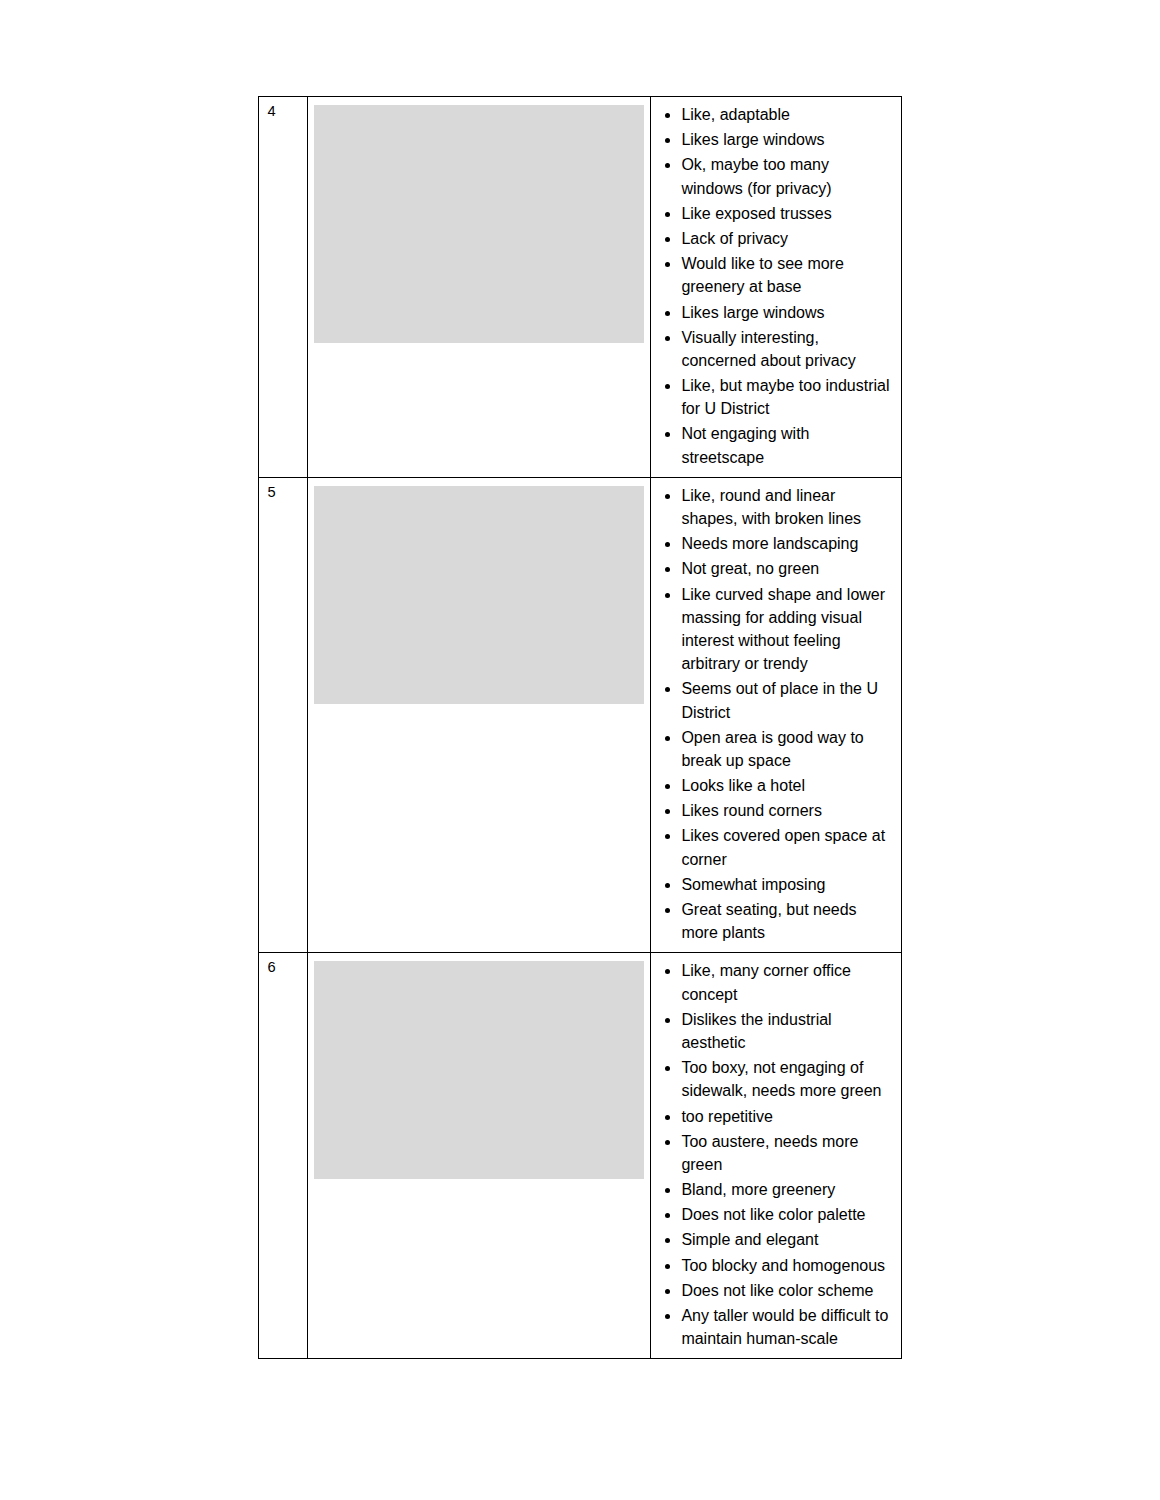| 4 | | Like, adaptable Likes large windows Ok, maybe too many windows (for privacy) Like exposed trusses Lack of privacy Would like to see more greenery at base Likes large windows Visually interesting, concerned about privacy Like, but maybe too industrial for U District Not engaging with streetscape |
| 5 | | Like, round and linear shapes, with broken lines Needs more landscaping Not great, no green Like curved shape and lower massing for adding visual interest without feeling arbitrary or trendy Seems out of place in the U District Open area is good way to break up space Looks like a hotel Likes round corners Likes covered open space at corner Somewhat imposing Great seating, but needs more plants |
| 6 | | Like, many corner office concept Dislikes the industrial aesthetic Too boxy, not engaging of sidewalk, needs more green too repetitive Too austere, needs more green Bland, more greenery Does not like color palette Simple and elegant Too blocky and homogenous Does not like color scheme Any taller would be difficult to maintain human-scale |